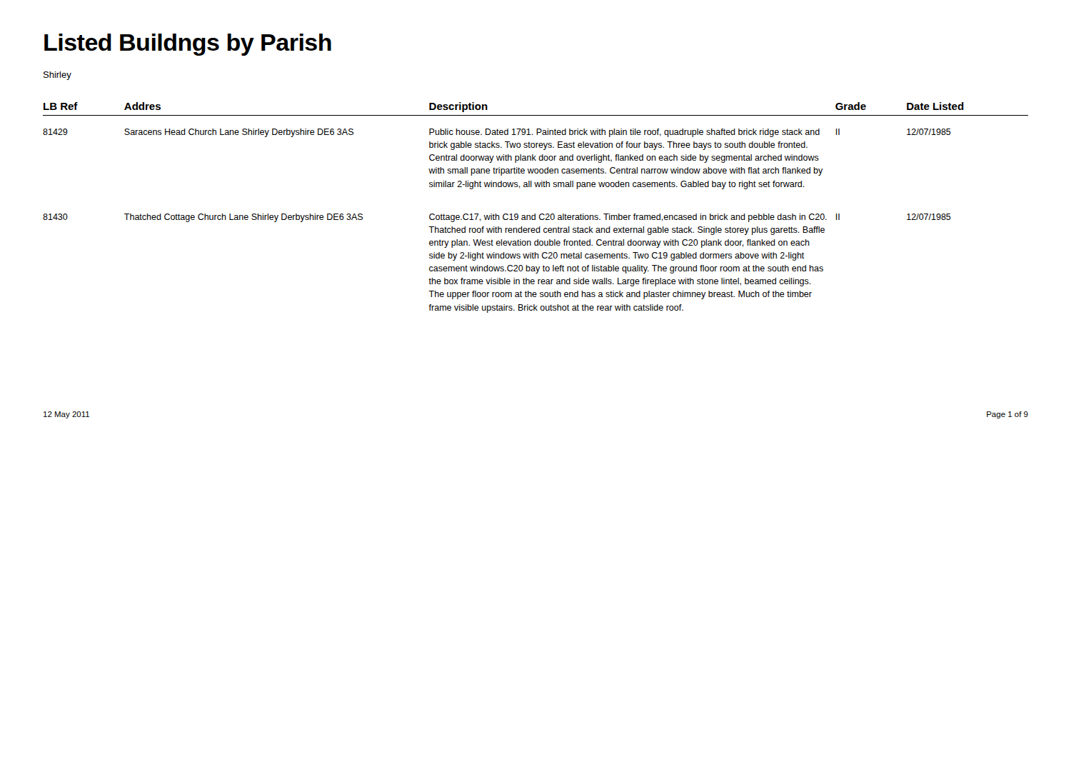Listed Buildngs by Parish
Shirley
| LB Ref | Addres | Description | Grade | Date Listed |
| --- | --- | --- | --- | --- |
| 81429 | Saracens Head Church Lane Shirley Derbyshire DE6 3AS | Public house. Dated 1791. Painted brick with plain tile roof, quadruple shafted brick ridge stack and brick gable stacks. Two storeys. East elevation of four bays. Three bays to south double fronted. Central doorway with plank door and overlight, flanked on each side by segmental arched windows with small pane tripartite wooden casements. Central narrow window above with flat arch flanked by similar 2-light windows, all with small pane wooden casements. Gabled bay to right set forward. | II | 12/07/1985 |
| 81430 | Thatched Cottage Church Lane Shirley Derbyshire DE6 3AS | Cottage.C17, with C19 and C20 alterations. Timber framed,encased in brick and pebble dash in C20. Thatched roof with rendered central stack and external gable stack. Single storey plus garetts. Baffle entry plan. West elevation double fronted. Central doorway with C20 plank door, flanked on each side by 2-light windows with C20 metal casements. Two C19 gabled dormers above with 2-light casement windows.C20 bay to left not of listable quality. The ground floor room at the south end has the box frame visible in the rear and side walls. Large fireplace with stone lintel, beamed ceilings. The upper floor room at the south end has a stick and plaster chimney breast. Much of the timber frame visible upstairs. Brick outshot at the rear with catslide roof. | II | 12/07/1985 |
12 May 2011 Page 1 of 9